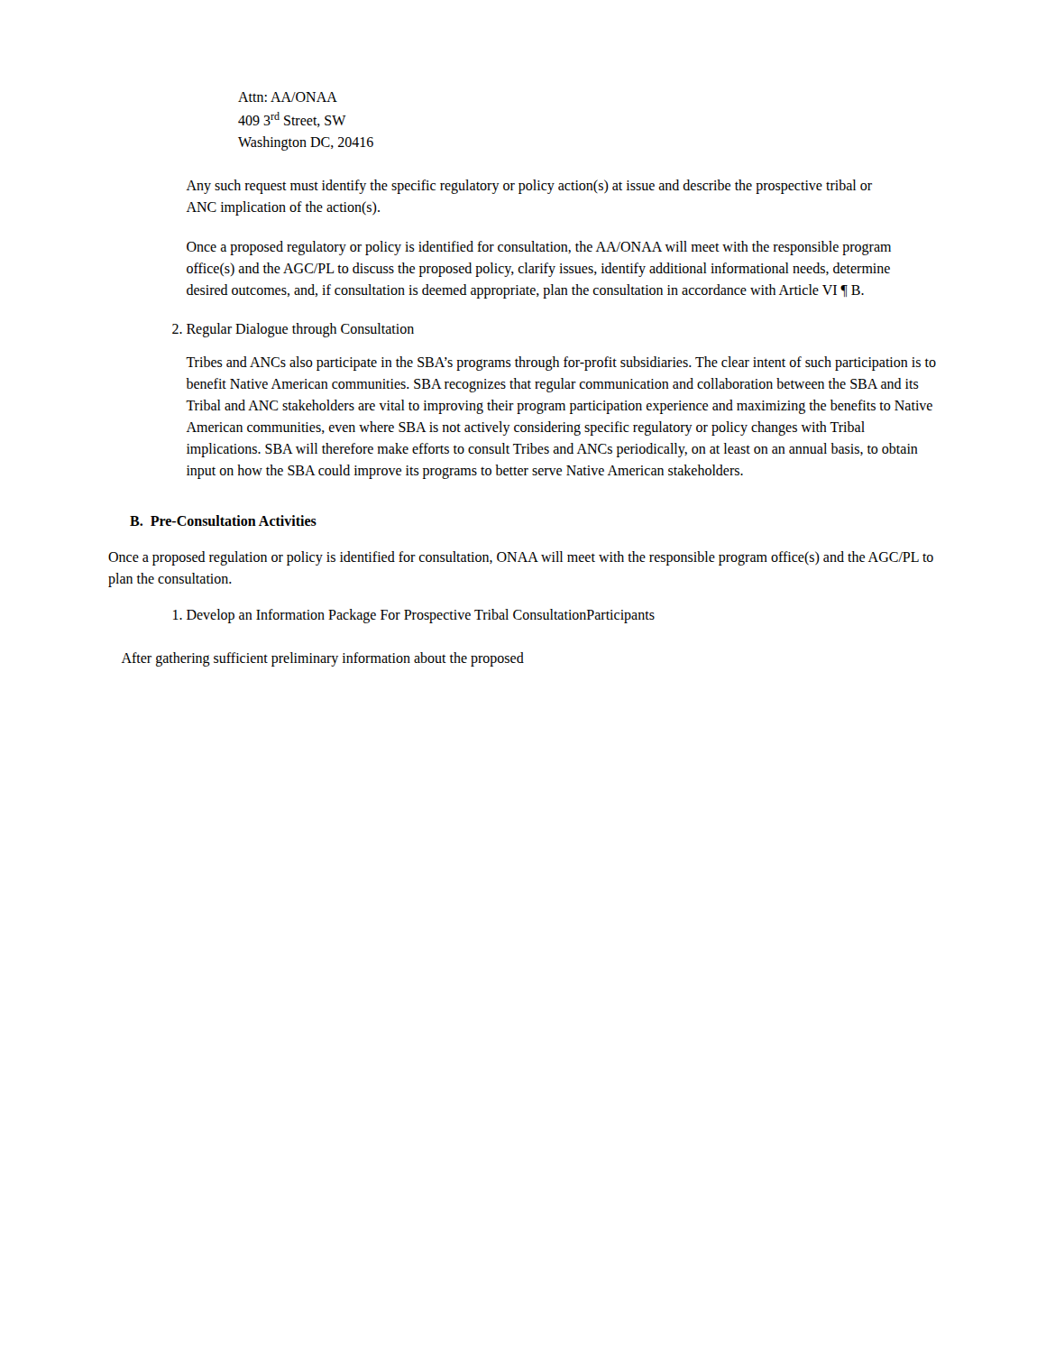Attn: AA/ONAA
409 3rd Street, SW
Washington DC, 20416
Any such request must identify the specific regulatory or policy action(s) at issue and describe the prospective tribal or ANC implication of the action(s).
Once a proposed regulatory or policy is identified for consultation, the AA/ONAA will meet with the responsible program office(s) and the AGC/PL to discuss the proposed policy, clarify issues, identify additional informational needs, determine desired outcomes, and, if consultation is deemed appropriate, plan the consultation in accordance with Article VI ¶ B.
Regular Dialogue through Consultation
Tribes and ANCs also participate in the SBA’s programs through for-profit subsidiaries. The clear intent of such participation is to benefit Native American communities. SBA recognizes that regular communication and collaboration between the SBA and its Tribal and ANC stakeholders are vital to improving their program participation experience and maximizing the benefits to Native American communities, even where SBA is not actively considering specific regulatory or policy changes with Tribal implications. SBA will therefore make efforts to consult Tribes and ANCs periodically, on at least on an annual basis, to obtain input on how the SBA could improve its programs to better serve Native American stakeholders.
B. Pre-Consultation Activities
Once a proposed regulation or policy is identified for consultation, ONAA will meet with the responsible program office(s) and the AGC/PL to plan the consultation.
Develop an Information Package For Prospective Tribal ConsultationParticipants
After gathering sufficient preliminary information about the proposed